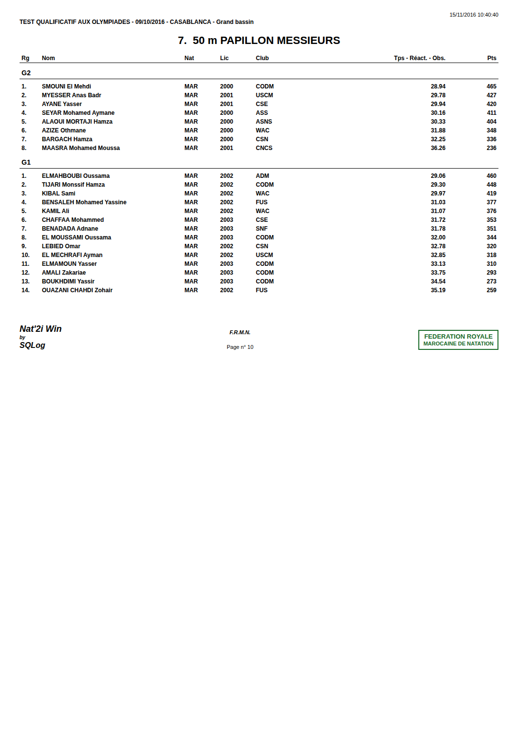15/11/2016 10:40:40
TEST QUALIFICATIF AUX OLYMPIADES - 09/10/2016 - CASABLANCA - Grand bassin
7. 50 m PAPILLON MESSIEURS
| Rg | Nom | Nat | Lic | Club | Tps - Réact. - Obs. | Pts |
| --- | --- | --- | --- | --- | --- | --- |
| G2 |
| 1. | SMOUNI El Mehdi | MAR | 2000 | CODM | 28.94 | 465 |
| 2. | MYESSER Anas Badr | MAR | 2001 | USCM | 29.78 | 427 |
| 3. | AYANE Yasser | MAR | 2001 | CSE | 29.94 | 420 |
| 4. | SEYAR Mohamed Aymane | MAR | 2000 | ASS | 30.16 | 411 |
| 5. | ALAOUI MORTAJI Hamza | MAR | 2000 | ASNS | 30.33 | 404 |
| 6. | AZIZE Othmane | MAR | 2000 | WAC | 31.88 | 348 |
| 7. | BARGACH Hamza | MAR | 2000 | CSN | 32.25 | 336 |
| 8. | MAASRA Mohamed Moussa | MAR | 2001 | CNCS | 36.26 | 236 |
| G1 |
| 1. | ELMAHBOUBI Oussama | MAR | 2002 | ADM | 29.06 | 460 |
| 2. | TIJARI Monssif Hamza | MAR | 2002 | CODM | 29.30 | 448 |
| 3. | KIBAL Sami | MAR | 2002 | WAC | 29.97 | 419 |
| 4. | BENSALEH Mohamed Yassine | MAR | 2002 | FUS | 31.03 | 377 |
| 5. | KAMIL Ali | MAR | 2002 | WAC | 31.07 | 376 |
| 6. | CHAFFAA Mohammed | MAR | 2003 | CSE | 31.72 | 353 |
| 7. | BENADADA Adnane | MAR | 2003 | SNF | 31.78 | 351 |
| 8. | EL MOUSSAMI Oussama | MAR | 2003 | CODM | 32.00 | 344 |
| 9. | LEBIED Omar | MAR | 2002 | CSN | 32.78 | 320 |
| 10. | EL MECHRAFI Ayman | MAR | 2002 | USCM | 32.85 | 318 |
| 11. | ELMAMOUN Yasser | MAR | 2003 | CODM | 33.13 | 310 |
| 12. | AMALI Zakariae | MAR | 2003 | CODM | 33.75 | 293 |
| 13. | BOUKHDIMI Yassir | MAR | 2003 | CODM | 34.54 | 273 |
| 14. | OUAZANI CHAHDI Zohair | MAR | 2002 | FUS | 35.19 | 259 |
Nat'2i Win
by
SQLog
F.R.M.N.
Page n° 10
FEDERATION ROYALE
MAROCAINE DE NATATION